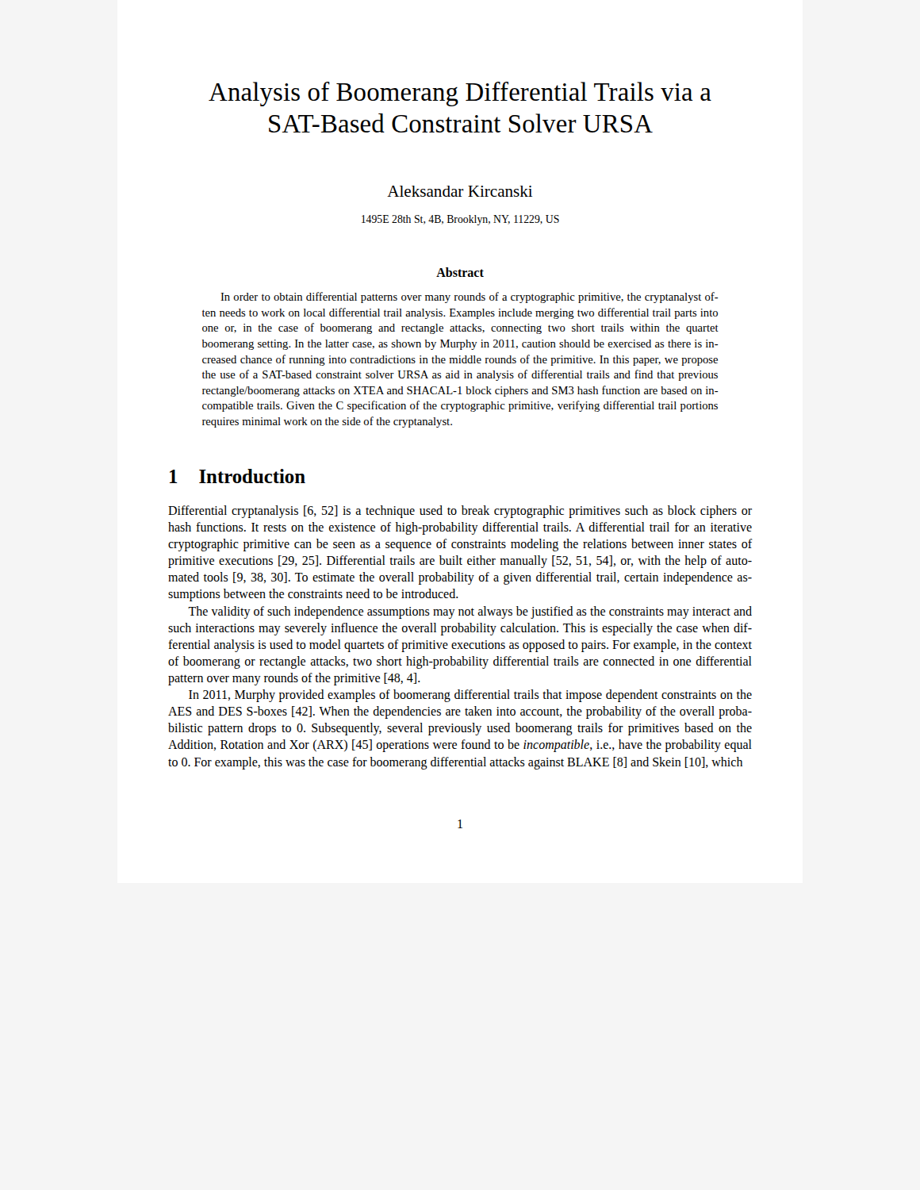Analysis of Boomerang Differential Trails via a
SAT-Based Constraint Solver URSA
Aleksandar Kircanski
1495E 28th St, 4B, Brooklyn, NY, 11229, US
Abstract
In order to obtain differential patterns over many rounds of a cryptographic primitive, the cryptanalyst often needs to work on local differential trail analysis. Examples include merging two differential trail parts into one or, in the case of boomerang and rectangle attacks, connecting two short trails within the quartet boomerang setting. In the latter case, as shown by Murphy in 2011, caution should be exercised as there is increased chance of running into contradictions in the middle rounds of the primitive. In this paper, we propose the use of a SAT-based constraint solver URSA as aid in analysis of differential trails and find that previous rectangle/boomerang attacks on XTEA and SHACAL-1 block ciphers and SM3 hash function are based on incompatible trails. Given the C specification of the cryptographic primitive, verifying differential trail portions requires minimal work on the side of the cryptanalyst.
1 Introduction
Differential cryptanalysis [6, 52] is a technique used to break cryptographic primitives such as block ciphers or hash functions. It rests on the existence of high-probability differential trails. A differential trail for an iterative cryptographic primitive can be seen as a sequence of constraints modeling the relations between inner states of primitive executions [29, 25]. Differential trails are built either manually [52, 51, 54], or, with the help of automated tools [9, 38, 30]. To estimate the overall probability of a given differential trail, certain independence assumptions between the constraints need to be introduced.
The validity of such independence assumptions may not always be justified as the constraints may interact and such interactions may severely influence the overall probability calculation. This is especially the case when differential analysis is used to model quartets of primitive executions as opposed to pairs. For example, in the context of boomerang or rectangle attacks, two short high-probability differential trails are connected in one differential pattern over many rounds of the primitive [48, 4].
In 2011, Murphy provided examples of boomerang differential trails that impose dependent constraints on the AES and DES S-boxes [42]. When the dependencies are taken into account, the probability of the overall probabilistic pattern drops to 0. Subsequently, several previously used boomerang trails for primitives based on the Addition, Rotation and Xor (ARX) [45] operations were found to be incompatible, i.e., have the probability equal to 0. For example, this was the case for boomerang differential attacks against BLAKE [8] and Skein [10], which
1